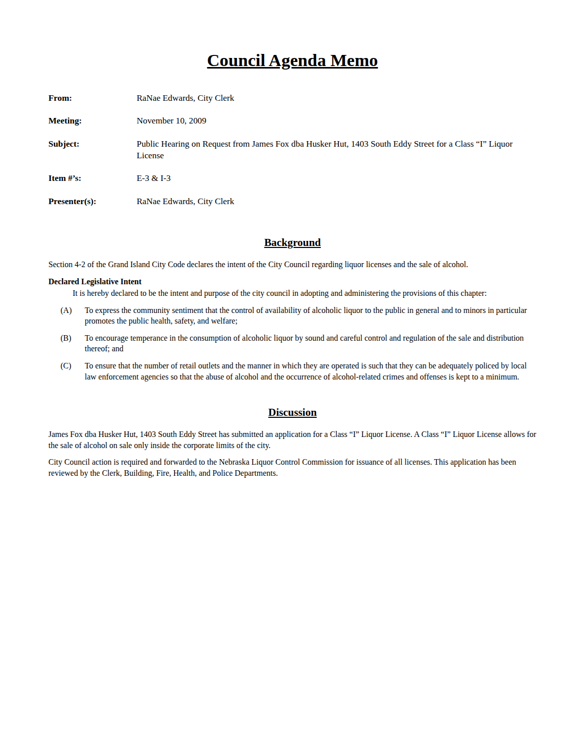Council Agenda Memo
| From: | RaNae Edwards, City Clerk |
| Meeting: | November 10, 2009 |
| Subject: | Public Hearing on Request from James Fox dba Husker Hut, 1403 South Eddy Street for a Class “I” Liquor License |
| Item #’s: | E-3 & I-3 |
| Presenter(s): | RaNae Edwards, City Clerk |
Background
Section 4-2 of the Grand Island City Code declares the intent of the City Council regarding liquor licenses and the sale of alcohol.
Declared Legislative Intent
It is hereby declared to be the intent and purpose of the city council in adopting and administering the provisions of this chapter:
| (A) | To express the community sentiment that the control of availability of alcoholic liquor to the public in general and to minors in particular promotes the public health, safety, and welfare; |
| (B) | To encourage temperance in the consumption of alcoholic liquor by sound and careful control and regulation of the sale and distribution thereof; and |
| (C) | To ensure that the number of retail outlets and the manner in which they are operated is such that they can be adequately policed by local law enforcement agencies so that the abuse of alcohol and the occurrence of alcohol-related crimes and offenses is kept to a minimum. |
Discussion
James Fox dba Husker Hut, 1403 South Eddy Street has submitted an application for a Class “I” Liquor License. A Class “I” Liquor License allows for the sale of alcohol on sale only inside the corporate limits of the city.
City Council action is required and forwarded to the Nebraska Liquor Control Commission for issuance of all licenses. This application has been reviewed by the Clerk, Building, Fire, Health, and Police Departments.